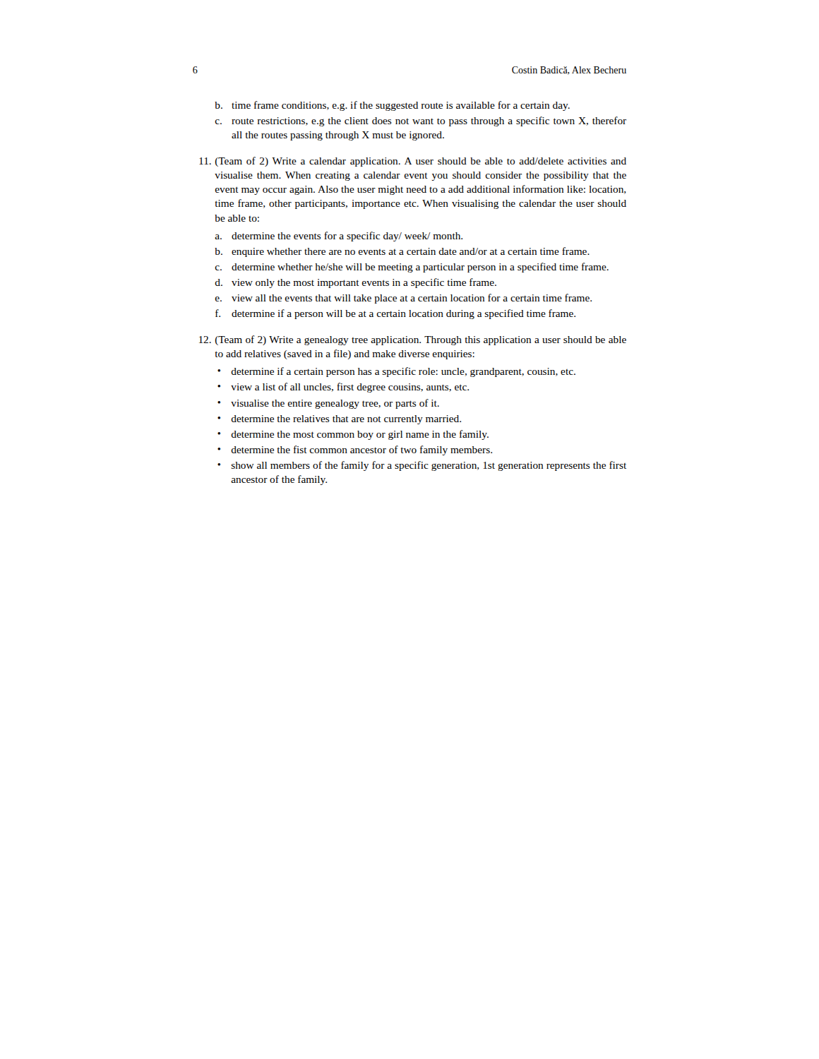6 Costin Badică, Alex Becheru
b. time frame conditions, e.g. if the suggested route is available for a certain day.
c. route restrictions, e.g the client does not want to pass through a specific town X, therefor all the routes passing through X must be ignored.
11. (Team of 2) Write a calendar application. A user should be able to add/delete activities and visualise them. When creating a calendar event you should consider the possibility that the event may occur again. Also the user might need to a add additional information like: location, time frame, other participants, importance etc. When visualising the calendar the user should be able to:
a. determine the events for a specific day/ week/ month.
b. enquire whether there are no events at a certain date and/or at a certain time frame.
c. determine whether he/she will be meeting a particular person in a specified time frame.
d. view only the most important events in a specific time frame.
e. view all the events that will take place at a certain location for a certain time frame.
f. determine if a person will be at a certain location during a specified time frame.
12. (Team of 2) Write a genealogy tree application. Through this application a user should be able to add relatives (saved in a file) and make diverse enquiries:
determine if a certain person has a specific role: uncle, grandparent, cousin, etc.
view a list of all uncles, first degree cousins, aunts, etc.
visualise the entire genealogy tree, or parts of it.
determine the relatives that are not currently married.
determine the most common boy or girl name in the family.
determine the fist common ancestor of two family members.
show all members of the family for a specific generation, 1st generation represents the first ancestor of the family.